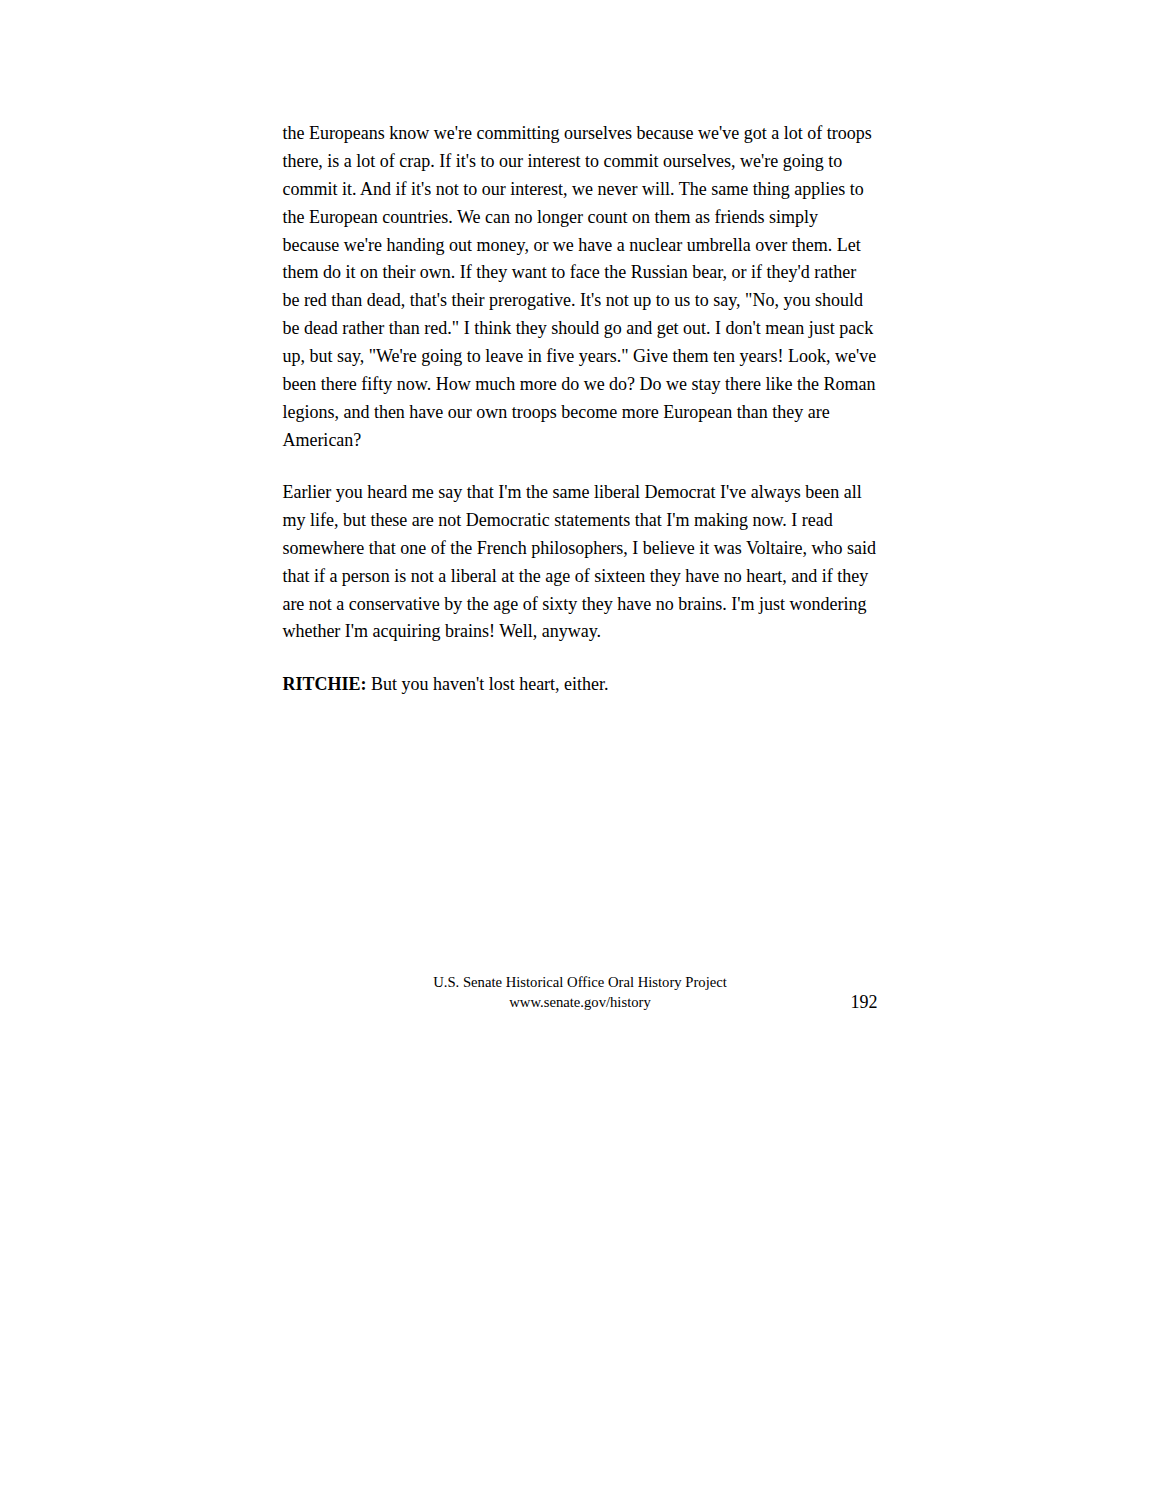the Europeans know we're committing ourselves because we've got a lot of troops there, is a lot of crap. If it's to our interest to commit ourselves, we're going to commit it. And if it's not to our interest, we never will. The same thing applies to the European countries. We can no longer count on them as friends simply because we're handing out money, or we have a nuclear umbrella over them. Let them do it on their own. If they want to face the Russian bear, or if they'd rather be red than dead, that's their prerogative. It's not up to us to say, "No, you should be dead rather than red." I think they should go and get out. I don't mean just pack up, but say, "We're going to leave in five years." Give them ten years! Look, we've been there fifty now. How much more do we do? Do we stay there like the Roman legions, and then have our own troops become more European than they are American?
Earlier you heard me say that I'm the same liberal Democrat I've always been all my life, but these are not Democratic statements that I'm making now. I read somewhere that one of the French philosophers, I believe it was Voltaire, who said that if a person is not a liberal at the age of sixteen they have no heart, and if they are not a conservative by the age of sixty they have no brains. I'm just wondering whether I'm acquiring brains! Well, anyway.
RITCHIE: But you haven't lost heart, either.
U.S. Senate Historical Office Oral History Project
www.senate.gov/history
192